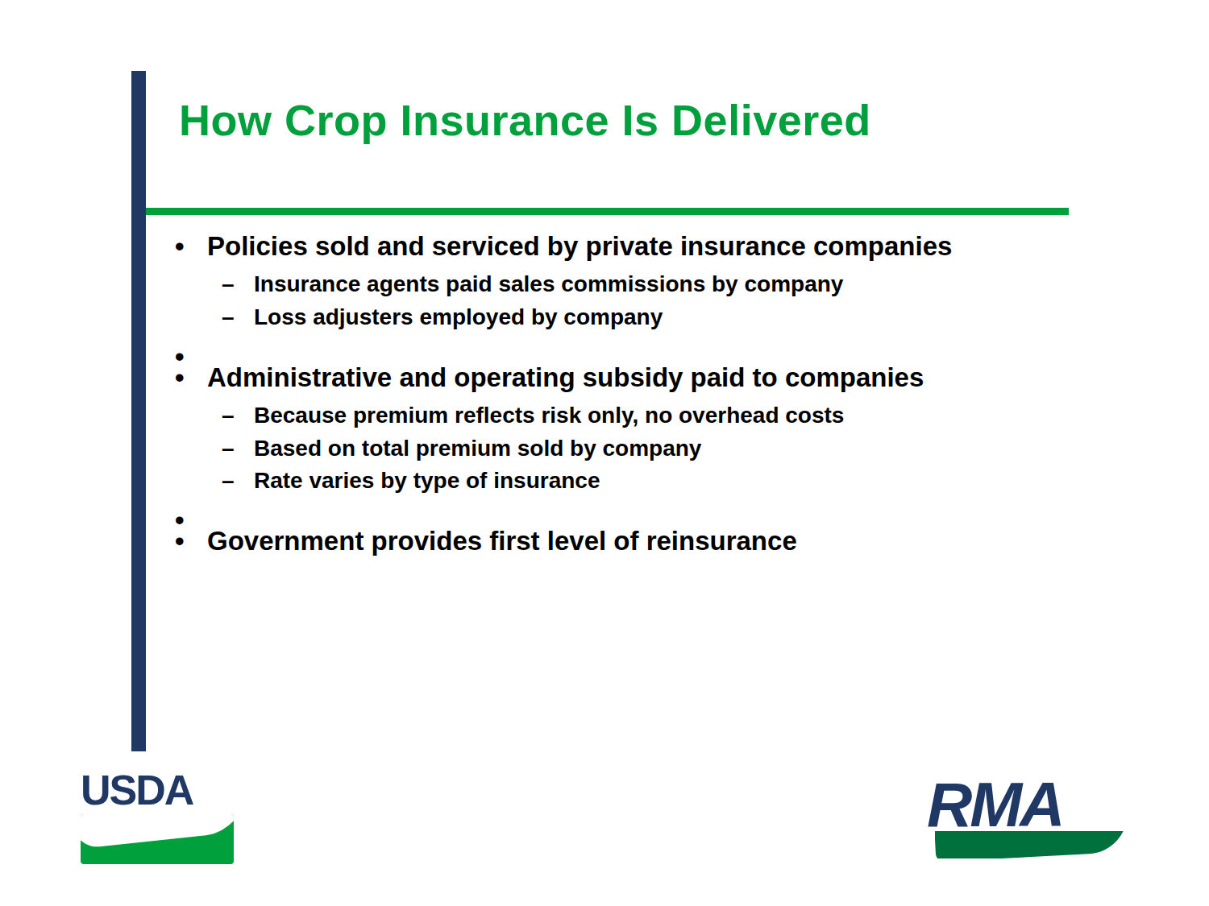How Crop Insurance Is Delivered
Policies sold and serviced by private insurance companies
Insurance agents paid sales commissions by company
Loss adjusters employed by company
Administrative and operating subsidy paid to companies
Because premium reflects risk only, no overhead costs
Based on total premium sold by company
Rate varies by type of insurance
Government provides first level of reinsurance
USDA
RMA